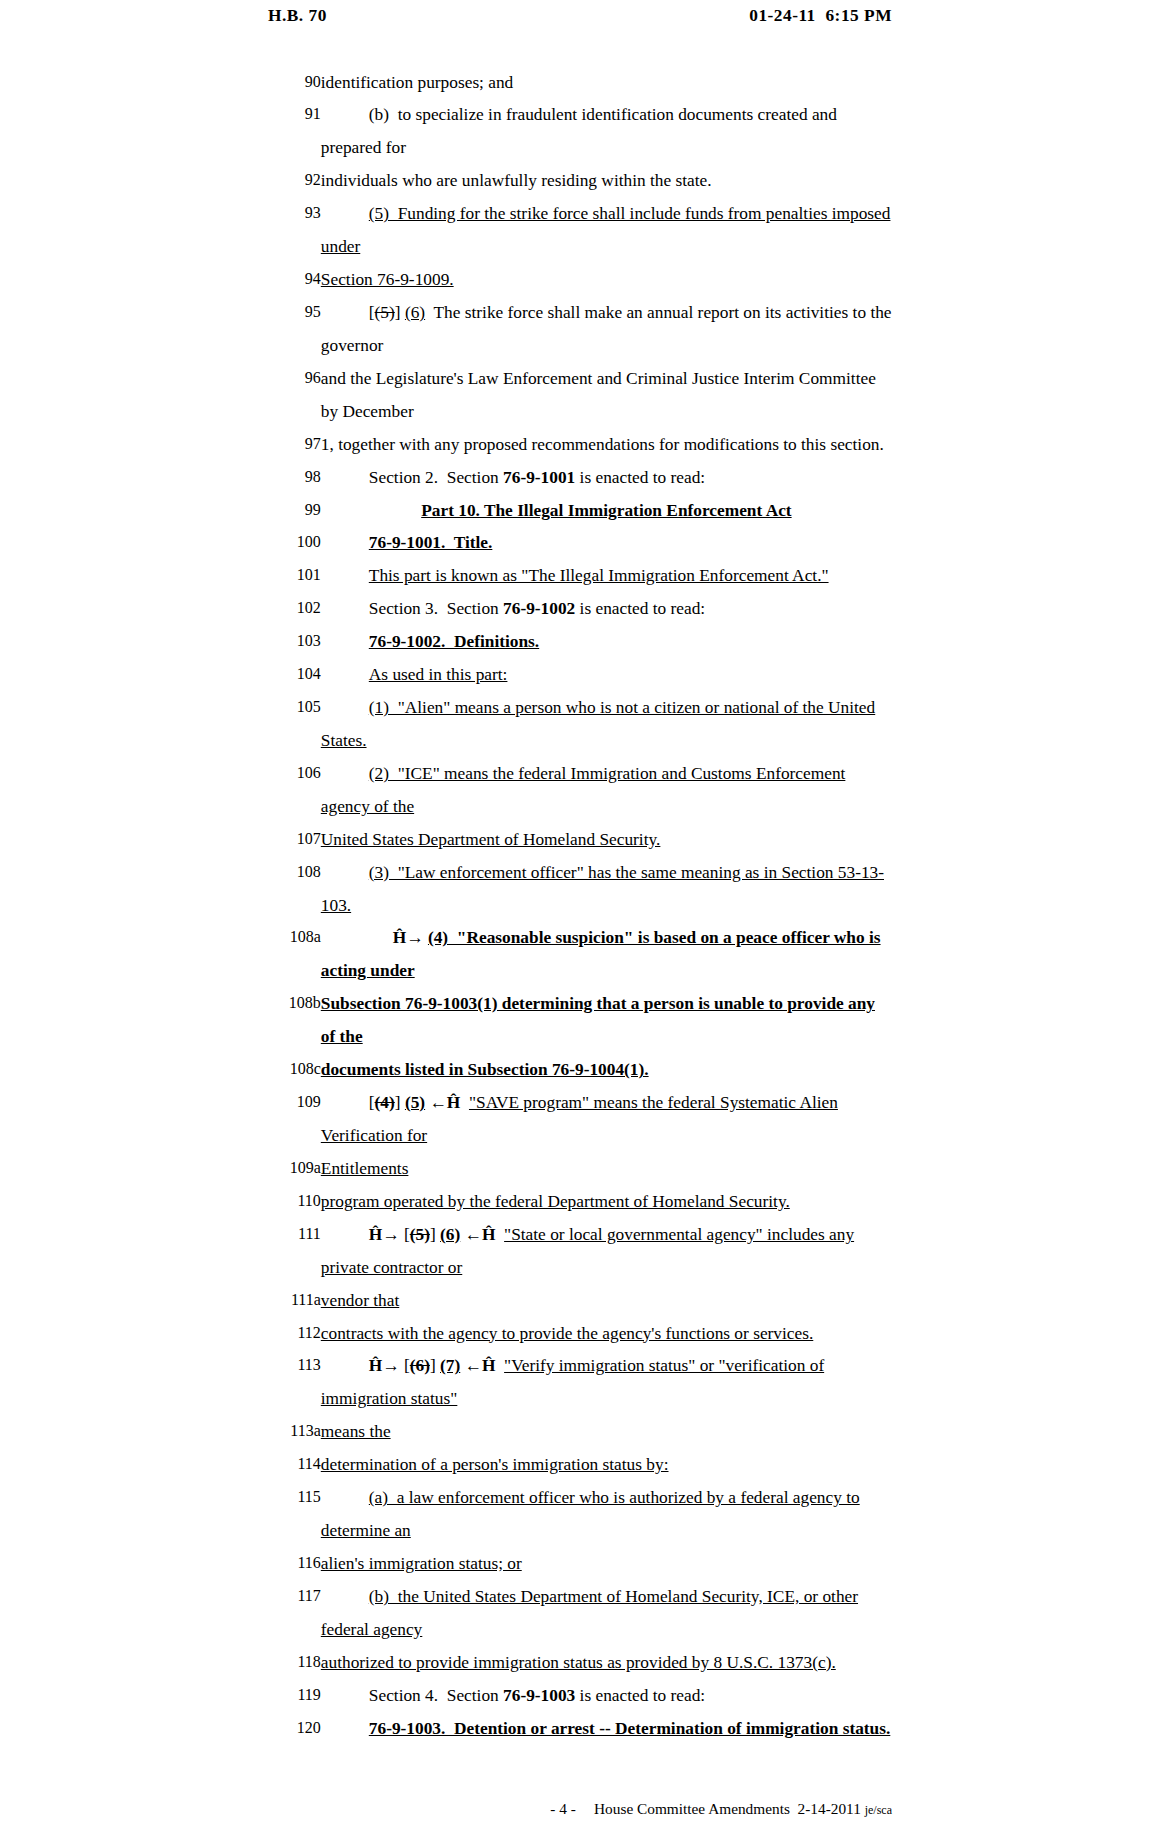H.B. 70 01-24-11 6:15 PM
| 90 | identification purposes; and |
| 91 | (b) to specialize in fraudulent identification documents created and prepared for |
| 92 | individuals who are unlawfully residing within the state. |
| 93 | (5) Funding for the strike force shall include funds from penalties imposed under |
| 94 | Section 76-9-1009. |
| 95 | [ (5) ] (6) The strike force shall make an annual report on its activities to the governor |
| 96 | and the Legislature's Law Enforcement and Criminal Justice Interim Committee by December |
| 97 | 1, together with any proposed recommendations for modifications to this section. |
| 98 | Section 2. Section 76-9-1001 is enacted to read: |
| 99 | Part 10. The Illegal Immigration Enforcement Act |
| 100 | 76-9-1001. Title. |
| 101 | This part is known as "The Illegal Immigration Enforcement Act." |
| 102 | Section 3. Section 76-9-1002 is enacted to read: |
| 103 | 76-9-1002. Definitions. |
| 104 | As used in this part: |
| 105 | (1) "Alien" means a person who is not a citizen or national of the United States. |
| 106 | (2) "ICE" means the federal Immigration and Customs Enforcement agency of the |
| 107 | United States Department of Homeland Security. |
| 108 | (3) "Law enforcement officer" has the same meaning as in Section 53-13-103. |
| 108a | Ĥ→ (4) "Reasonable suspicion" is based on a peace officer who is acting under |
| 108b | Subsection 76-9-1003(1) determining that a person is unable to provide any of the |
| 108c | documents listed in Subsection 76-9-1004(1). |
| 109 | [ (4) ] (5) ←Ĥ "SAVE program" means the federal Systematic Alien Verification for |
| 109a | Entitlements |
| 110 | program operated by the federal Department of Homeland Security. |
| 111 | Ĥ→ [ (5) ] (6) ←Ĥ "State or local governmental agency" includes any private contractor or |
| 111a | vendor that |
| 112 | contracts with the agency to provide the agency's functions or services. |
| 113 | Ĥ→ [ (6) ] (7) ←Ĥ "Verify immigration status" or "verification of immigration status" |
| 113a | means the |
| 114 | determination of a person's immigration status by: |
| 115 | (a) a law enforcement officer who is authorized by a federal agency to determine an |
| 116 | alien's immigration status; or |
| 117 | (b) the United States Department of Homeland Security, ICE, or other federal agency |
| 118 | authorized to provide immigration status as provided by 8 U.S.C. 1373(c). |
| 119 | Section 4. Section 76-9-1003 is enacted to read: |
| 120 | 76-9-1003. Detention or arrest -- Determination of immigration status. |
- 4 - House Committee Amendments 2-14-2011 je/sca